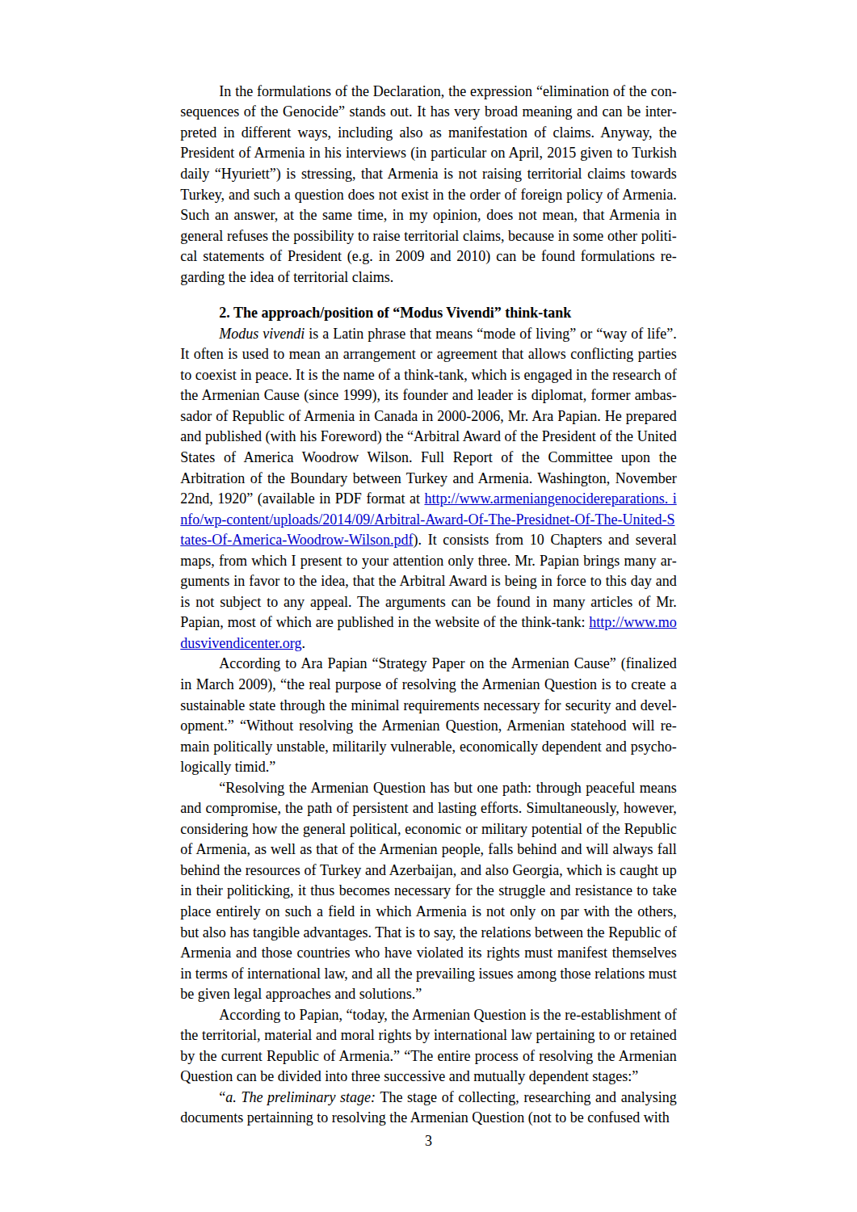In the formulations of the Declaration, the expression “elimination of the consequences of the Genocide” stands out. It has very broad meaning and can be interpreted in different ways, including also as manifestation of claims. Anyway, the President of Armenia in his interviews (in particular on April, 2015 given to Turkish daily “Hyuriett”) is stressing, that Armenia is not raising territorial claims towards Turkey, and such a question does not exist in the order of foreign policy of Armenia. Such an answer, at the same time, in my opinion, does not mean, that Armenia in general refuses the possibility to raise territorial claims, because in some other political statements of President (e.g. in 2009 and 2010) can be found formulations regarding the idea of territorial claims.
2. The approach/position of “Modus Vivendi” think-tank
Modus vivendi is a Latin phrase that means “mode of living” or “way of life”. It often is used to mean an arrangement or agreement that allows conflicting parties to coexist in peace. It is the name of a think-tank, which is engaged in the research of the Armenian Cause (since 1999), its founder and leader is diplomat, former ambassador of Republic of Armenia in Canada in 2000-2006, Mr. Ara Papian. He prepared and published (with his Foreword) the “Arbitral Award of the President of the United States of America Woodrow Wilson. Full Report of the Committee upon the Arbitration of the Boundary between Turkey and Armenia. Washington, November 22nd, 1920” (available in PDF format at http://www.armeniangenocidereparations. info/wp-content/uploads/2014/09/Arbitral-Award-Of-The-Presidnet-Of-The-United-States-Of-America-Woodrow-Wilson.pdf). It consists from 10 Chapters and several maps, from which I present to your attention only three. Mr. Papian brings many arguments in favor to the idea, that the Arbitral Award is being in force to this day and is not subject to any appeal. The arguments can be found in many articles of Mr. Papian, most of which are published in the website of the think-tank: http://www.modusvivendicenter.org.
According to Ara Papian “Strategy Paper on the Armenian Cause” (finalized in March 2009), “the real purpose of resolving the Armenian Question is to create a sustainable state through the minimal requirements necessary for security and development.” “Without resolving the Armenian Question, Armenian statehood will remain politically unstable, militarily vulnerable, economically dependent and psychologically timid.”
“Resolving the Armenian Question has but one path: through peaceful means and compromise, the path of persistent and lasting efforts. Simultaneously, however, considering how the general political, economic or military potential of the Republic of Armenia, as well as that of the Armenian people, falls behind and will always fall behind the resources of Turkey and Azerbaijan, and also Georgia, which is caught up in their politicking, it thus becomes necessary for the struggle and resistance to take place entirely on such a field in which Armenia is not only on par with the others, but also has tangible advantages. That is to say, the relations between the Republic of Armenia and those countries who have violated its rights must manifest themselves in terms of international law, and all the prevailing issues among those relations must be given legal approaches and solutions.”
According to Papian, “today, the Armenian Question is the re-establishment of the territorial, material and moral rights by international law pertaining to or retained by the current Republic of Armenia.” “The entire process of resolving the Armenian Question can be divided into three successive and mutually dependent stages:”
“a. The preliminary stage: The stage of collecting, researching and analysing documents pertainning to resolving the Armenian Question (not to be confused with
3